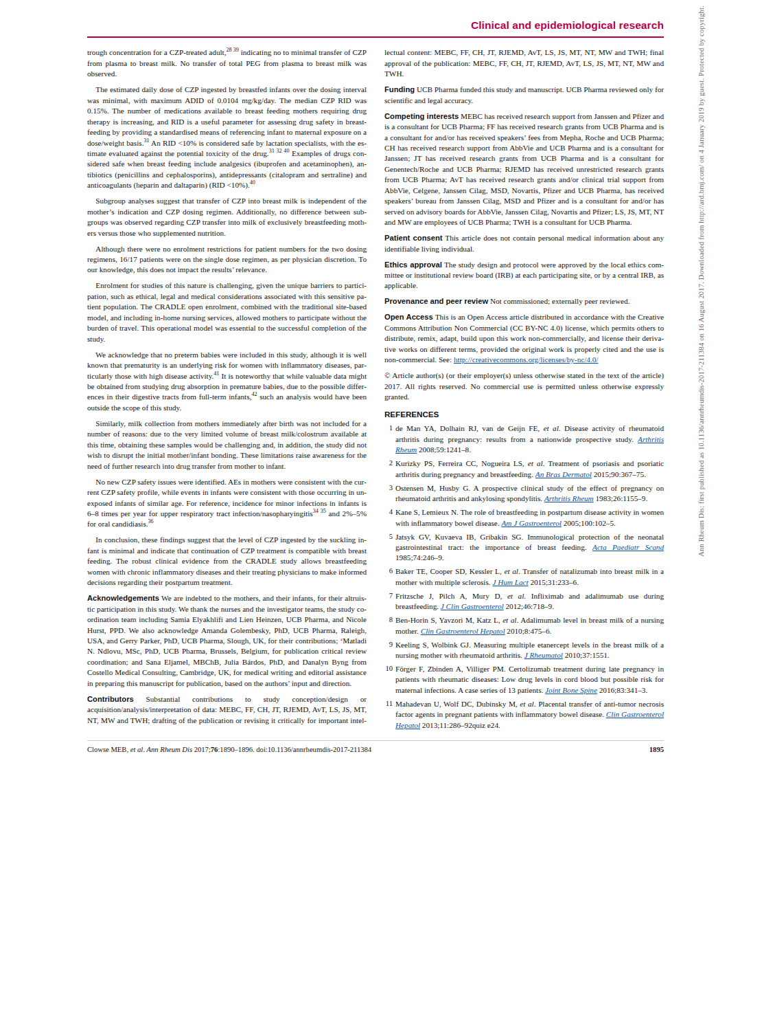Ann Rheum Dis: first published as 10.1136/annrheumdis-2017-211384 on 16 August 2017. Downloaded from http://ard.bmj.com/ on 4 January 2019 by guest. Protected by copyright.
Clinical and epidemiological research
trough concentration for a CZP-treated adult,28 39 indicating no to minimal transfer of CZP from plasma to breast milk. No transfer of total PEG from plasma to breast milk was observed.
The estimated daily dose of CZP ingested by breastfed infants over the dosing interval was minimal, with maximum ADID of 0.0104 mg/kg/day. The median CZP RID was 0.15%. The number of medications available to breast feeding mothers requiring drug therapy is increasing, and RID is a useful parameter for assessing drug safety in breastfeeding by providing a standardised means of referencing infant to maternal exposure on a dose/weight basis.31 An RID <10% is considered safe by lactation specialists, with the estimate evaluated against the potential toxicity of the drug.31 32 40 Examples of drugs considered safe when breast feeding include analgesics (ibuprofen and acetaminophen), antibiotics (penicillins and cephalosporins), antidepressants (citalopram and sertraline) and anticoagulants (heparin and daltaparin) (RID <10%).40
Subgroup analyses suggest that transfer of CZP into breast milk is independent of the mother’s indication and CZP dosing regimen. Additionally, no difference between subgroups was observed regarding CZP transfer into milk of exclusively breastfeeding mothers versus those who supplemented nutrition.
Although there were no enrolment restrictions for patient numbers for the two dosing regimens, 16/17 patients were on the single dose regimen, as per physician discretion. To our knowledge, this does not impact the results’ relevance.
Enrolment for studies of this nature is challenging, given the unique barriers to participation, such as ethical, legal and medical considerations associated with this sensitive patient population. The CRADLE open enrolment, combined with the traditional site-based model, and including in-home nursing services, allowed mothers to participate without the burden of travel. This operational model was essential to the successful completion of the study.
We acknowledge that no preterm babies were included in this study, although it is well known that prematurity is an underlying risk for women with inflammatory diseases, particularly those with high disease activity.41 It is noteworthy that while valuable data might be obtained from studying drug absorption in premature babies, due to the possible differences in their digestive tracts from full-term infants,42 such an analysis would have been outside the scope of this study.
Similarly, milk collection from mothers immediately after birth was not included for a number of reasons: due to the very limited volume of breast milk/colostrum available at this time, obtaining these samples would be challenging and, in addition, the study did not wish to disrupt the initial mother/infant bonding. These limitations raise awareness for the need of further research into drug transfer from mother to infant.
No new CZP safety issues were identified. AEs in mothers were consistent with the current CZP safety profile, while events in infants were consistent with those occurring in unexposed infants of similar age. For reference, incidence for minor infections in infants is 6–8 times per year for upper respiratory tract infection/nasopharyingitis34 35 and 2%–5% for oral candidiasis.36
In conclusion, these findings suggest that the level of CZP ingested by the suckling infant is minimal and indicate that continuation of CZP treatment is compatible with breast feeding. The robust clinical evidence from the CRADLE study allows breastfeeding women with chronic inflammatory diseases and their treating physicians to make informed decisions regarding their postpartum treatment.
Acknowledgements We are indebted to the mothers, and their infants, for their altruistic participation in this study. We thank the nurses and the investigator teams, the study coordination team including Samia Elyakhlifi and Lien Heinzen, UCB Pharma, and Nicole Hurst, PPD. We also acknowledge Amanda Golembesky, PhD, UCB Pharma, Raleigh, USA, and Gerry Parker, PhD, UCB Pharma, Slough, UK, for their contributions; ‘Matladi N. Ndlovu, MSc, PhD, UCB Pharma, Brussels, Belgium, for publication critical review coordination; and Sana Eljamel, MBChB, Julia Bárdos, PhD, and Danalyn Byng from Costello Medical Consulting, Cambridge, UK, for medical writing and editorial assistance in preparing this manuscript for publication, based on the authors’ input and direction.
Contributors Substantial contributions to study conception/design or acquisition/analysis/interpretation of data: MEBC, FF, CH, JT, RJEMD, AvT, LS, JS, MT, NT, MW and TWH; drafting of the publication or revising it critically for important intellectual content: MEBC, FF, CH, JT, RJEMD, AvT, LS, JS, MT, NT, MW and TWH; final approval of the publication: MEBC, FF, CH, JT, RJEMD, AvT, LS, JS, MT, NT, MW and TWH.
Funding UCB Pharma funded this study and manuscript. UCB Pharma reviewed only for scientific and legal accuracy.
Competing interests MEBC has received research support from Janssen and Pfizer and is a consultant for UCB Pharma; FF has received research grants from UCB Pharma and is a consultant for and/or has received speakers’ fees from Mepha, Roche and UCB Pharma; CH has received research support from AbbVie and UCB Pharma and is a consultant for Janssen; JT has received research grants from UCB Pharma and is a consultant for Genentech/Roche and UCB Pharma; RJEMD has received unrestricted research grants from UCB Pharma; AvT has received research grants and/or clinical trial support from AbbVie, Celgene, Janssen Cilag, MSD, Novartis, Pfizer and UCB Pharma, has received speakers’ bureau from Janssen Cilag, MSD and Pfizer and is a consultant for and/or has served on advisory boards for AbbVie, Janssen Cilag, Novartis and Pfizer; LS, JS, MT, NT and MW are employees of UCB Pharma; TWH is a consultant for UCB Pharma.
Patient consent This article does not contain personal medical information about any identifiable living individual.
Ethics approval The study design and protocol were approved by the local ethics committee or institutional review board (IRB) at each participating site, or by a central IRB, as applicable.
Provenance and peer review Not commissioned; externally peer reviewed.
Open Access This is an Open Access article distributed in accordance with the Creative Commons Attribution Non Commercial (CC BY-NC 4.0) license, which permits others to distribute, remix, adapt, build upon this work non-commercially, and license their derivative works on different terms, provided the original work is properly cited and the use is non-commercial. See: http://creativecommons.org/licenses/by-nc/4.0/
© Article author(s) (or their employer(s) unless otherwise stated in the text of the article) 2017. All rights reserved. No commercial use is permitted unless otherwise expressly granted.
REFERENCES
de Man YA, Dolhain RJ, van de Geijn FE, et al. Disease activity of rheumatoid arthritis during pregnancy: results from a nationwide prospective study. Arthritis Rheum 2008;59:1241–8.
Kurizky PS, Ferreira CC, Nogueira LS, et al. Treatment of psoriasis and psoriatic arthritis during pregnancy and breastfeeding. An Bras Dermatol 2015;90:367–75.
Ostensen M, Husby G. A prospective clinical study of the effect of pregnancy on rheumatoid arthritis and ankylosing spondylitis. Arthritis Rheum 1983;26:1155–9.
Kane S, Lemieux N. The role of breastfeeding in postpartum disease activity in women with inflammatory bowel disease. Am J Gastroenterol 2005;100:102–5.
Jatsyk GV, Kuvaeva IB, Gribakin SG. Immunological protection of the neonatal gastrointestinal tract: the importance of breast feeding. Acta Paediatr Scand 1985;74:246–9.
Baker TE, Cooper SD, Kessler L, et al. Transfer of natalizumab into breast milk in a mother with multiple sclerosis. J Hum Lact 2015;31:233–6.
Fritzsche J, Pilch A, Mury D, et al. Infliximab and adalimumab use during breastfeeding. J Clin Gastroenterol 2012;46:718–9.
Ben-Horin S, Yavzori M, Katz L, et al. Adalimumab level in breast milk of a nursing mother. Clin Gastroenterol Hepatol 2010;8:475–6.
Keeling S, Wolbink GJ. Measuring multiple etanercept levels in the breast milk of a nursing mother with rheumatoid arthritis. J Rheumatol 2010;37:1551.
Förger F, Zbinden A, Villiger PM. Certolizumab treatment during late pregnancy in patients with rheumatic diseases: Low drug levels in cord blood but possible risk for maternal infections. A case series of 13 patients. Joint Bone Spine 2016;83:341–3.
Mahadevan U, Wolf DC, Dubinsky M, et al. Placental transfer of anti-tumor necrosis factor agents in pregnant patients with inflammatory bowel disease. Clin Gastroenterol Hepatol 2013;11:286–92quiz e24.
Clowse MEB, et al. Ann Rheum Dis 2017;76:1890–1896. doi:10.1136/annrheumdis-2017-211384
1895